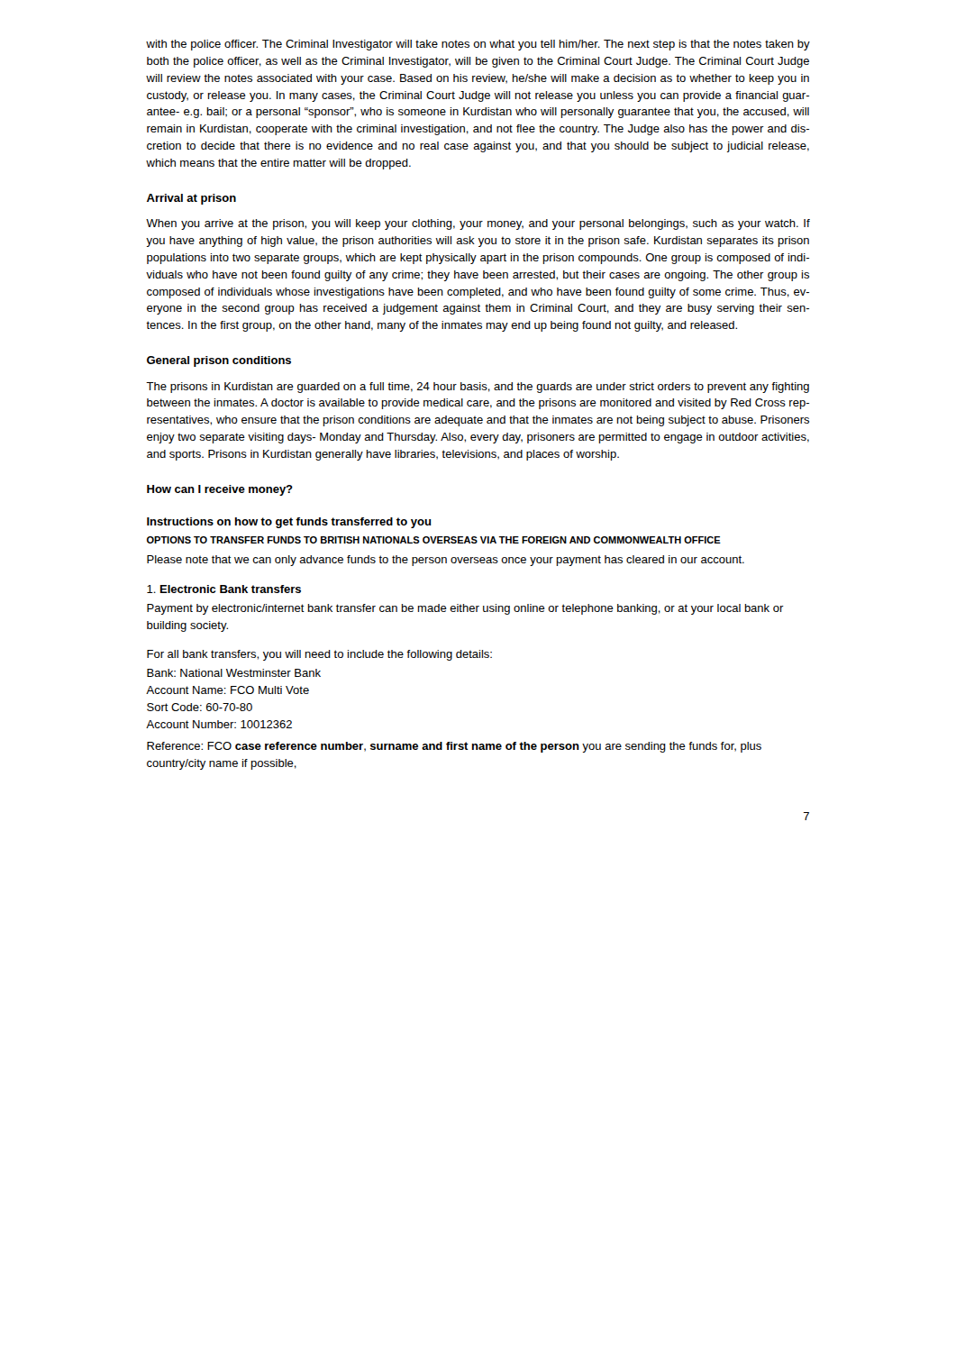with the police officer. The Criminal Investigator will take notes on what you tell him/her. The next step is that the notes taken by both the police officer, as well as the Criminal Investigator, will be given to the Criminal Court Judge. The Criminal Court Judge will review the notes associated with your case. Based on his review, he/she will make a decision as to whether to keep you in custody, or release you. In many cases, the Criminal Court Judge will not release you unless you can provide a financial guarantee- e.g. bail; or a personal “sponsor”, who is someone in Kurdistan who will personally guarantee that you, the accused, will remain in Kurdistan, cooperate with the criminal investigation, and not flee the country. The Judge also has the power and discretion to decide that there is no evidence and no real case against you, and that you should be subject to judicial release, which means that the entire matter will be dropped.
Arrival at prison
When you arrive at the prison, you will keep your clothing, your money, and your personal belongings, such as your watch. If you have anything of high value, the prison authorities will ask you to store it in the prison safe. Kurdistan separates its prison populations into two separate groups, which are kept physically apart in the prison compounds. One group is composed of individuals who have not been found guilty of any crime; they have been arrested, but their cases are ongoing. The other group is composed of individuals whose investigations have been completed, and who have been found guilty of some crime. Thus, everyone in the second group has received a judgement against them in Criminal Court, and they are busy serving their sentences. In the first group, on the other hand, many of the inmates may end up being found not guilty, and released.
General prison conditions
The prisons in Kurdistan are guarded on a full time, 24 hour basis, and the guards are under strict orders to prevent any fighting between the inmates. A doctor is available to provide medical care, and the prisons are monitored and visited by Red Cross representatives, who ensure that the prison conditions are adequate and that the inmates are not being subject to abuse. Prisoners enjoy two separate visiting days- Monday and Thursday. Also, every day, prisoners are permitted to engage in outdoor activities, and sports. Prisons in Kurdistan generally have libraries, televisions, and places of worship.
How can I receive money?
Instructions on how to get funds transferred to you
OPTIONS TO TRANSFER FUNDS TO BRITISH NATIONALS OVERSEAS VIA THE FOREIGN AND COMMONWEALTH OFFICE
Please note that we can only advance funds to the person overseas once your payment has cleared in our account.
1. Electronic Bank transfers
Payment by electronic/internet bank transfer can be made either using online or telephone banking, or at your local bank or building society.
For all bank transfers, you will need to include the following details:
Bank: National Westminster Bank
Account Name: FCO Multi Vote
Sort Code: 60-70-80
Account Number: 10012362
Reference: FCO case reference number, surname and first name of the person you are sending the funds for, plus country/city name if possible,
7